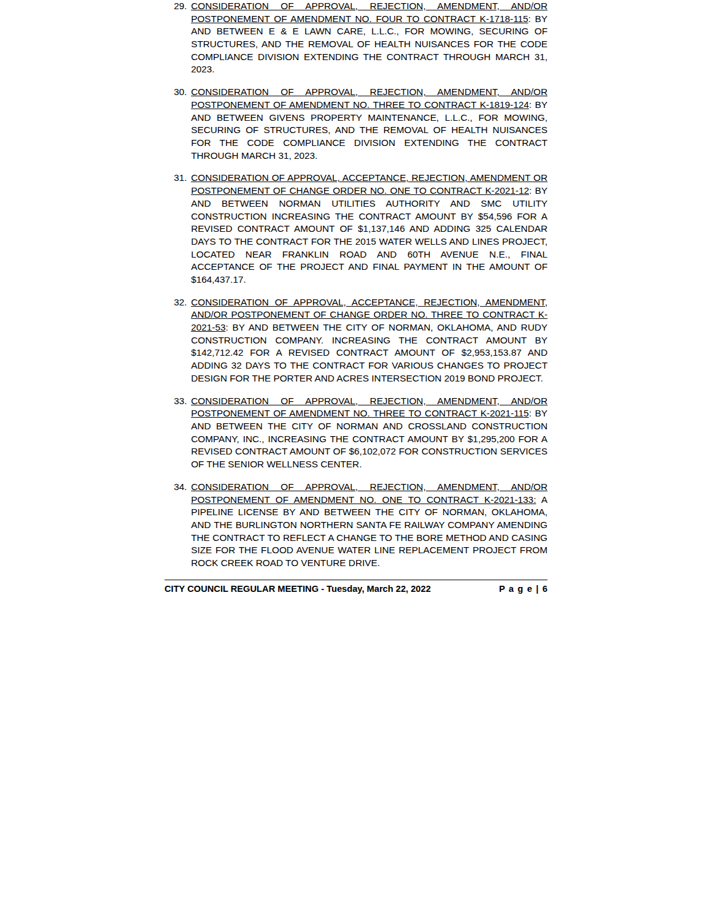29. CONSIDERATION OF APPROVAL, REJECTION, AMENDMENT, AND/OR POSTPONEMENT OF AMENDMENT NO. FOUR TO CONTRACT K-1718-115: BY AND BETWEEN E & E LAWN CARE, L.L.C., FOR MOWING, SECURING OF STRUCTURES, AND THE REMOVAL OF HEALTH NUISANCES FOR THE CODE COMPLIANCE DIVISION EXTENDING THE CONTRACT THROUGH MARCH 31, 2023.
30. CONSIDERATION OF APPROVAL, REJECTION, AMENDMENT, AND/OR POSTPONEMENT OF AMENDMENT NO. THREE TO CONTRACT K-1819-124: BY AND BETWEEN GIVENS PROPERTY MAINTENANCE, L.L.C., FOR MOWING, SECURING OF STRUCTURES, AND THE REMOVAL OF HEALTH NUISANCES FOR THE CODE COMPLIANCE DIVISION EXTENDING THE CONTRACT THROUGH MARCH 31, 2023.
31. CONSIDERATION OF APPROVAL, ACCEPTANCE, REJECTION, AMENDMENT OR POSTPONEMENT OF CHANGE ORDER NO. ONE TO CONTRACT K-2021-12: BY AND BETWEEN NORMAN UTILITIES AUTHORITY AND SMC UTILITY CONSTRUCTION INCREASING THE CONTRACT AMOUNT BY $54,596 FOR A REVISED CONTRACT AMOUNT OF $1,137,146 AND ADDING 325 CALENDAR DAYS TO THE CONTRACT FOR THE 2015 WATER WELLS AND LINES PROJECT, LOCATED NEAR FRANKLIN ROAD AND 60TH AVENUE N.E., FINAL ACCEPTANCE OF THE PROJECT AND FINAL PAYMENT IN THE AMOUNT OF $164,437.17.
32. CONSIDERATION OF APPROVAL, ACCEPTANCE, REJECTION, AMENDMENT, AND/OR POSTPONEMENT OF CHANGE ORDER NO. THREE TO CONTRACT K-2021-53: BY AND BETWEEN THE CITY OF NORMAN, OKLAHOMA, AND RUDY CONSTRUCTION COMPANY. INCREASING THE CONTRACT AMOUNT BY $142,712.42 FOR A REVISED CONTRACT AMOUNT OF $2,953,153.87 AND ADDING 32 DAYS TO THE CONTRACT FOR VARIOUS CHANGES TO PROJECT DESIGN FOR THE PORTER AND ACRES INTERSECTION 2019 BOND PROJECT.
33. CONSIDERATION OF APPROVAL, REJECTION, AMENDMENT, AND/OR POSTPONEMENT OF AMENDMENT NO. THREE TO CONTRACT K-2021-115: BY AND BETWEEN THE CITY OF NORMAN AND CROSSLAND CONSTRUCTION COMPANY, INC., INCREASING THE CONTRACT AMOUNT BY $1,295,200 FOR A REVISED CONTRACT AMOUNT OF $6,102,072 FOR CONSTRUCTION SERVICES OF THE SENIOR WELLNESS CENTER.
34. CONSIDERATION OF APPROVAL, REJECTION, AMENDMENT, AND/OR POSTPONEMENT OF AMENDMENT NO. ONE TO CONTRACT K-2021-133: A PIPELINE LICENSE BY AND BETWEEN THE CITY OF NORMAN, OKLAHOMA, AND THE BURLINGTON NORTHERN SANTA FE RAILWAY COMPANY AMENDING THE CONTRACT TO REFLECT A CHANGE TO THE BORE METHOD AND CASING SIZE FOR THE FLOOD AVENUE WATER LINE REPLACEMENT PROJECT FROM ROCK CREEK ROAD TO VENTURE DRIVE.
CITY COUNCIL REGULAR MEETING - Tuesday, March 22, 2022 P a g e | 6